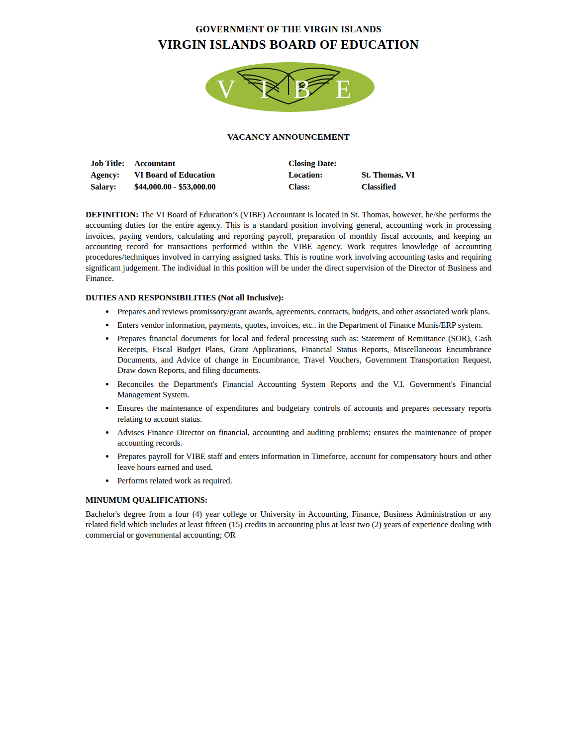GOVERNMENT OF THE VIRGIN ISLANDS
VIRGIN ISLANDS BOARD OF EDUCATION
V I B E
VACANCY ANNOUNCEMENT
| Job Title: | Accountant | Closing Date: | |
| Agency: | VI Board of Education | Location: | St. Thomas, VI |
| Salary: | $44,000.00 - $53,000.00 | Class: | Classified |
DEFINITION: The VI Board of Education’s (VIBE) Accountant is located in St. Thomas, however, he/she performs the accounting duties for the entire agency. This is a standard position involving general, accounting work in processing invoices, paying vendors, calculating and reporting payroll, preparation of monthly fiscal accounts, and keeping an accounting record for transactions performed within the VIBE agency. Work requires knowledge of accounting procedures/techniques involved in carrying assigned tasks. This is routine work involving accounting tasks and requiring significant judgement. The individual in this position will be under the direct supervision of the Director of Business and Finance.
DUTIES AND RESPONSIBILITIES (Not all Inclusive):
Prepares and reviews promissory/grant awards, agreements, contracts, budgets, and other associated work plans.
Enters vendor information, payments, quotes, invoices, etc.. in the Department of Finance Munis/ERP system.
Prepares financial documents for local and federal processing such as: Statement of Remittance (SOR), Cash Receipts, Fiscal Budget Plans, Grant Applications, Financial Status Reports, Miscellaneous Encumbrance Documents, and Advice of change in Encumbrance, Travel Vouchers, Government Transportation Request, Draw down Reports, and filing documents.
Reconciles the Department's Financial Accounting System Reports and the V.I. Government's Financial Management System.
Ensures the maintenance of expenditures and budgetary controls of accounts and prepares necessary reports relating to account status.
Advises Finance Director on financial, accounting and auditing problems; ensures the maintenance of proper accounting records.
Prepares payroll for VIBE staff and enters information in Timeforce, account for compensatory hours and other leave hours earned and used.
Performs related work as required.
MINUMUM QUALIFICATIONS:
Bachelor's degree from a four (4) year college or University in Accounting, Finance, Business Administration or any related field which includes at least fifteen (15) credits in accounting plus at least two (2) years of experience dealing with commercial or governmental accounting; OR